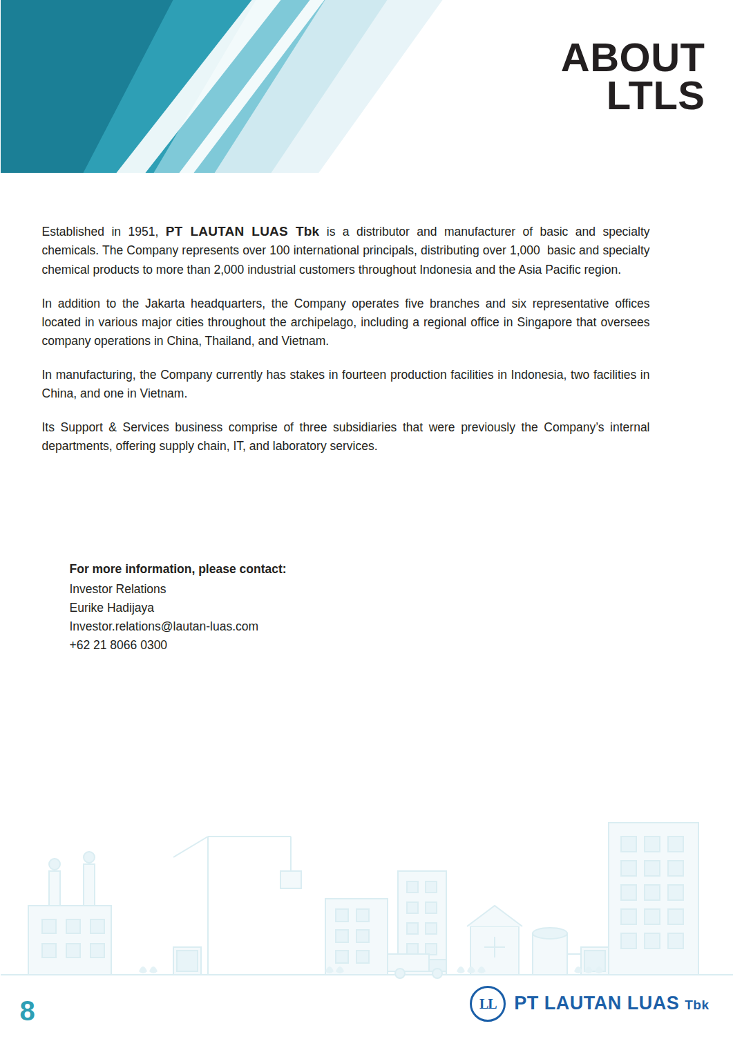ABOUT LTLS
Established in 1951, PT LAUTAN LUAS Tbk is a distributor and manufacturer of basic and specialty chemicals. The Company represents over 100 international principals, distributing over 1,000 basic and specialty chemical products to more than 2,000 industrial customers throughout Indonesia and the Asia Pacific region.
In addition to the Jakarta headquarters, the Company operates five branches and six representative offices located in various major cities throughout the archipelago, including a regional office in Singapore that oversees company operations in China, Thailand, and Vietnam.
In manufacturing, the Company currently has stakes in fourteen production facilities in Indonesia, two facilities in China, and one in Vietnam.
Its Support & Services business comprise of three subsidiaries that were previously the Company’s internal departments, offering supply chain, IT, and laboratory services.
For more information, please contact:
Investor Relations
Eurike Hadijaya
Investor.relations@lautan-luas.com
+62 21 8066 0300
8
LL
PT LAUTAN LUAS Tbk